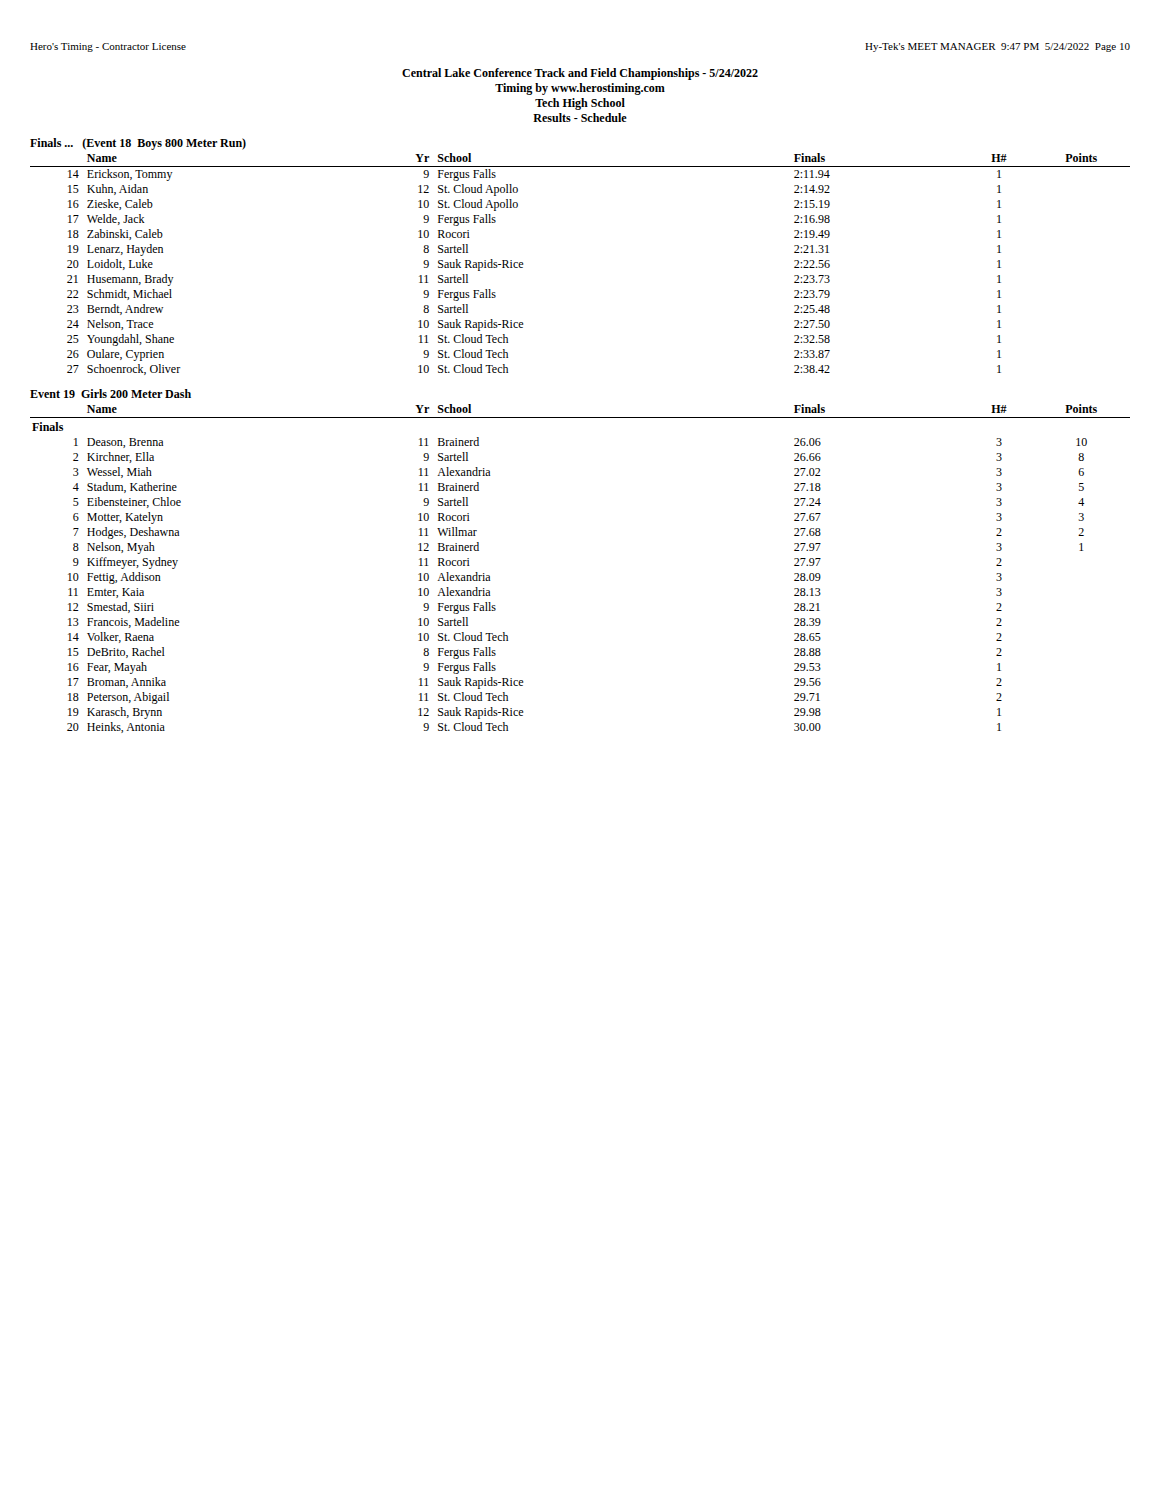Hero's Timing - Contractor License Hy-Tek's MEET MANAGER 9:47 PM 5/24/2022 Page 10
Central Lake Conference Track and Field Championships - 5/24/2022
Timing by www.herostiming.com
Tech High School
Results - Schedule
Finals ... (Event 18 Boys 800 Meter Run)
| | Name | Yr | School | Finals | H# | Points |
| --- | --- | --- | --- | --- | --- | --- |
| 14 | Erickson, Tommy | 9 | Fergus Falls | 2:11.94 | 1 | |
| 15 | Kuhn, Aidan | 12 | St. Cloud Apollo | 2:14.92 | 1 | |
| 16 | Zieske, Caleb | 10 | St. Cloud Apollo | 2:15.19 | 1 | |
| 17 | Welde, Jack | 9 | Fergus Falls | 2:16.98 | 1 | |
| 18 | Zabinski, Caleb | 10 | Rocori | 2:19.49 | 1 | |
| 19 | Lenarz, Hayden | 8 | Sartell | 2:21.31 | 1 | |
| 20 | Loidolt, Luke | 9 | Sauk Rapids-Rice | 2:22.56 | 1 | |
| 21 | Husemann, Brady | 11 | Sartell | 2:23.73 | 1 | |
| 22 | Schmidt, Michael | 9 | Fergus Falls | 2:23.79 | 1 | |
| 23 | Berndt, Andrew | 8 | Sartell | 2:25.48 | 1 | |
| 24 | Nelson, Trace | 10 | Sauk Rapids-Rice | 2:27.50 | 1 | |
| 25 | Youngdahl, Shane | 11 | St. Cloud Tech | 2:32.58 | 1 | |
| 26 | Oulare, Cyprien | 9 | St. Cloud Tech | 2:33.87 | 1 | |
| 27 | Schoenrock, Oliver | 10 | St. Cloud Tech | 2:38.42 | 1 | |
Event 19 Girls 200 Meter Dash
| | Name | Yr | School | Finals | H# | Points |
| --- | --- | --- | --- | --- | --- | --- |
| Finals |
| 1 | Deason, Brenna | 11 | Brainerd | 26.06 | 3 | 10 |
| 2 | Kirchner, Ella | 9 | Sartell | 26.66 | 3 | 8 |
| 3 | Wessel, Miah | 11 | Alexandria | 27.02 | 3 | 6 |
| 4 | Stadum, Katherine | 11 | Brainerd | 27.18 | 3 | 5 |
| 5 | Eibensteiner, Chloe | 9 | Sartell | 27.24 | 3 | 4 |
| 6 | Motter, Katelyn | 10 | Rocori | 27.67 | 3 | 3 |
| 7 | Hodges, Deshawna | 11 | Willmar | 27.68 | 2 | 2 |
| 8 | Nelson, Myah | 12 | Brainerd | 27.97 | 3 | 1 |
| 9 | Kiffmeyer, Sydney | 11 | Rocori | 27.97 | 2 | |
| 10 | Fettig, Addison | 10 | Alexandria | 28.09 | 3 | |
| 11 | Emter, Kaia | 10 | Alexandria | 28.13 | 3 | |
| 12 | Smestad, Siiri | 9 | Fergus Falls | 28.21 | 2 | |
| 13 | Francois, Madeline | 10 | Sartell | 28.39 | 2 | |
| 14 | Volker, Raena | 10 | St. Cloud Tech | 28.65 | 2 | |
| 15 | DeBrito, Rachel | 8 | Fergus Falls | 28.88 | 2 | |
| 16 | Fear, Mayah | 9 | Fergus Falls | 29.53 | 1 | |
| 17 | Broman, Annika | 11 | Sauk Rapids-Rice | 29.56 | 2 | |
| 18 | Peterson, Abigail | 11 | St. Cloud Tech | 29.71 | 2 | |
| 19 | Karasch, Brynn | 12 | Sauk Rapids-Rice | 29.98 | 1 | |
| 20 | Heinks, Antonia | 9 | St. Cloud Tech | 30.00 | 1 | |